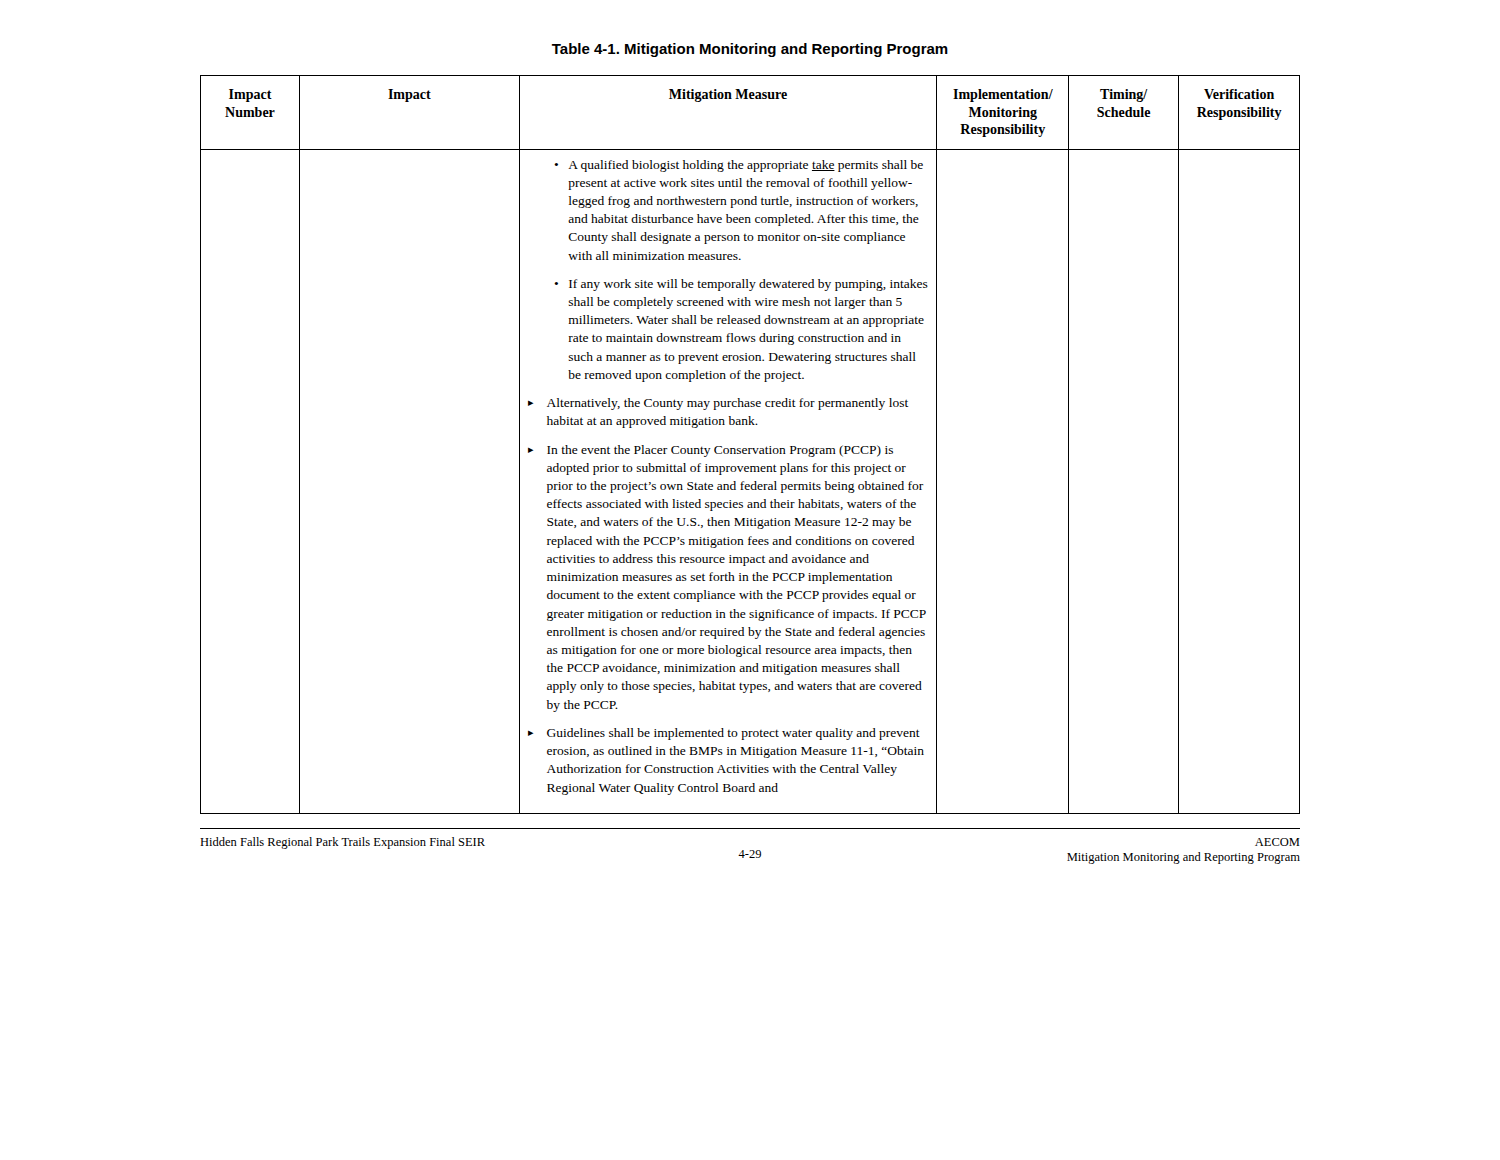Table 4-1. Mitigation Monitoring and Reporting Program
| Impact Number | Impact | Mitigation Measure | Implementation/ Monitoring Responsibility | Timing/ Schedule | Verification Responsibility |
| --- | --- | --- | --- | --- | --- |
| | | A qualified biologist holding the appropriate take permits shall be present at active work sites until the removal of foothill yellow-legged frog and northwestern pond turtle, instruction of workers, and habitat disturbance have been completed. After this time, the County shall designate a person to monitor on-site compliance with all minimization measures. If any work site will be temporally dewatered by pumping, intakes shall be completely screened with wire mesh not larger than 5 millimeters. Water shall be released downstream at an appropriate rate to maintain downstream flows during construction and in such a manner as to prevent erosion. Dewatering structures shall be removed upon completion of the project. Alternatively, the County may purchase credit for permanently lost habitat at an approved mitigation bank. In the event the Placer County Conservation Program (PCCP) is adopted prior to submittal of improvement plans for this project or prior to the project’s own State and federal permits being obtained for effects associated with listed species and their habitats, waters of the State, and waters of the U.S., then Mitigation Measure 12-2 may be replaced with the PCCP’s mitigation fees and conditions on covered activities to address this resource impact and avoidance and minimization measures as set forth in the PCCP implementation document to the extent compliance with the PCCP provides equal or greater mitigation or reduction in the significance of impacts. If PCCP enrollment is chosen and/or required by the State and federal agencies as mitigation for one or more biological resource area impacts, then the PCCP avoidance, minimization and mitigation measures shall apply only to those species, habitat types, and waters that are covered by the PCCP. Guidelines shall be implemented to protect water quality and prevent erosion, as outlined in the BMPs in Mitigation Measure 11-1, “Obtain Authorization for Construction Activities with the Central Valley Regional Water Quality Control Board and | | | |
Hidden Falls Regional Park Trails Expansion Final SEIR
AECOM
Mitigation Monitoring and Reporting Program
4-29